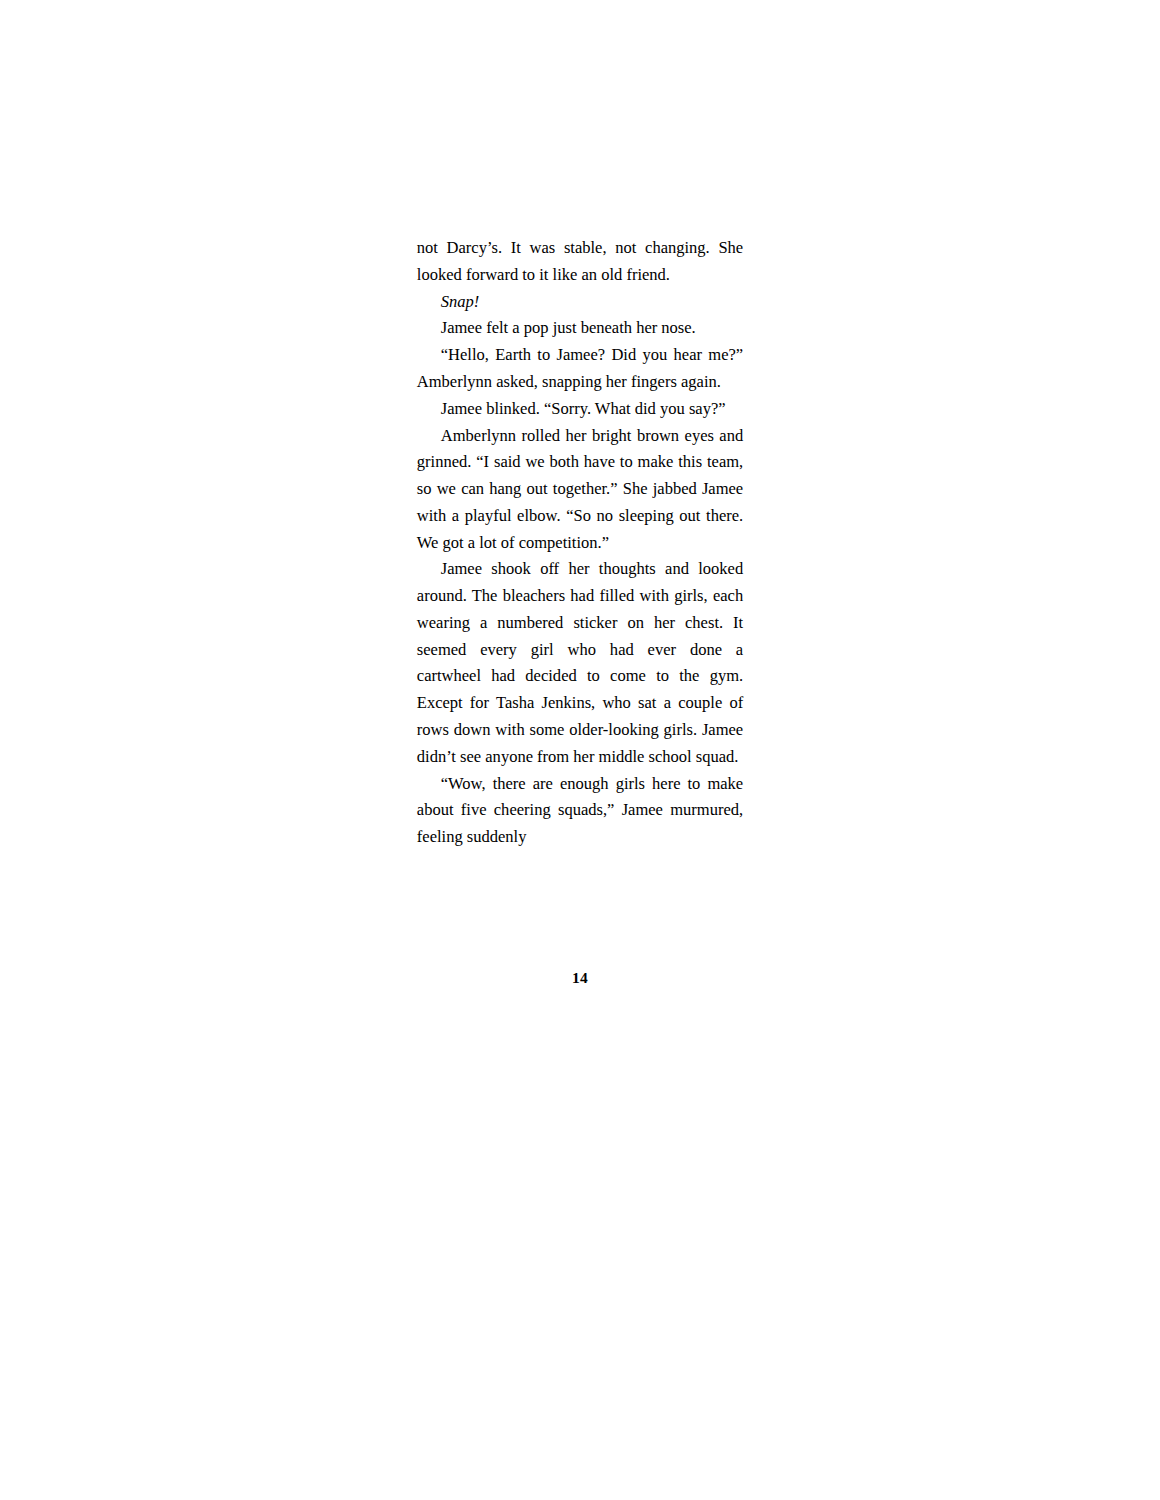not Darcy’s. It was stable, not changing. She looked forward to it like an old friend.
Snap!
Jamee felt a pop just beneath her nose.
“Hello, Earth to Jamee? Did you hear me?” Amberlynn asked, snapping her fingers again.
Jamee blinked. “Sorry. What did you say?”
Amberlynn rolled her bright brown eyes and grinned. “I said we both have to make this team, so we can hang out together.” She jabbed Jamee with a play­ful elbow. “So no sleeping out there. We got a lot of competition.”
Jamee shook off her thoughts and looked around. The bleachers had filled with girls, each wearing a numbered sticker on her chest. It seemed every girl who had ever done a cartwheel had decided to come to the gym. Except for Tasha Jenkins, who sat a couple of rows down with some older-looking girls. Jamee didn’t see anyone from her middle school squad.
“Wow, there are enough girls here to make about five cheering squads,” Jamee murmured, feeling suddenly
14